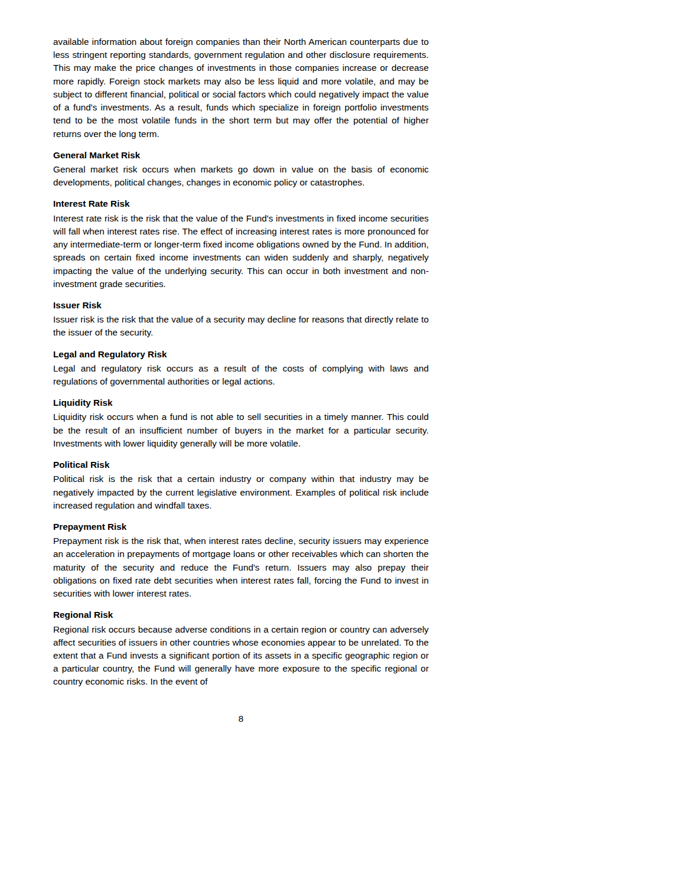available information about foreign companies than their North American counterparts due to less stringent reporting standards, government regulation and other disclosure requirements. This may make the price changes of investments in those companies increase or decrease more rapidly. Foreign stock markets may also be less liquid and more volatile, and may be subject to different financial, political or social factors which could negatively impact the value of a fund's investments. As a result, funds which specialize in foreign portfolio investments tend to be the most volatile funds in the short term but may offer the potential of higher returns over the long term.
General Market Risk
General market risk occurs when markets go down in value on the basis of economic developments, political changes, changes in economic policy or catastrophes.
Interest Rate Risk
Interest rate risk is the risk that the value of the Fund's investments in fixed income securities will fall when interest rates rise. The effect of increasing interest rates is more pronounced for any intermediate-term or longer-term fixed income obligations owned by the Fund. In addition, spreads on certain fixed income investments can widen suddenly and sharply, negatively impacting the value of the underlying security. This can occur in both investment and non-investment grade securities.
Issuer Risk
Issuer risk is the risk that the value of a security may decline for reasons that directly relate to the issuer of the security.
Legal and Regulatory Risk
Legal and regulatory risk occurs as a result of the costs of complying with laws and regulations of governmental authorities or legal actions.
Liquidity Risk
Liquidity risk occurs when a fund is not able to sell securities in a timely manner. This could be the result of an insufficient number of buyers in the market for a particular security. Investments with lower liquidity generally will be more volatile.
Political Risk
Political risk is the risk that a certain industry or company within that industry may be negatively impacted by the current legislative environment. Examples of political risk include increased regulation and windfall taxes.
Prepayment Risk
Prepayment risk is the risk that, when interest rates decline, security issuers may experience an acceleration in prepayments of mortgage loans or other receivables which can shorten the maturity of the security and reduce the Fund's return. Issuers may also prepay their obligations on fixed rate debt securities when interest rates fall, forcing the Fund to invest in securities with lower interest rates.
Regional Risk
Regional risk occurs because adverse conditions in a certain region or country can adversely affect securities of issuers in other countries whose economies appear to be unrelated. To the extent that a Fund invests a significant portion of its assets in a specific geographic region or a particular country, the Fund will generally have more exposure to the specific regional or country economic risks. In the event of
8